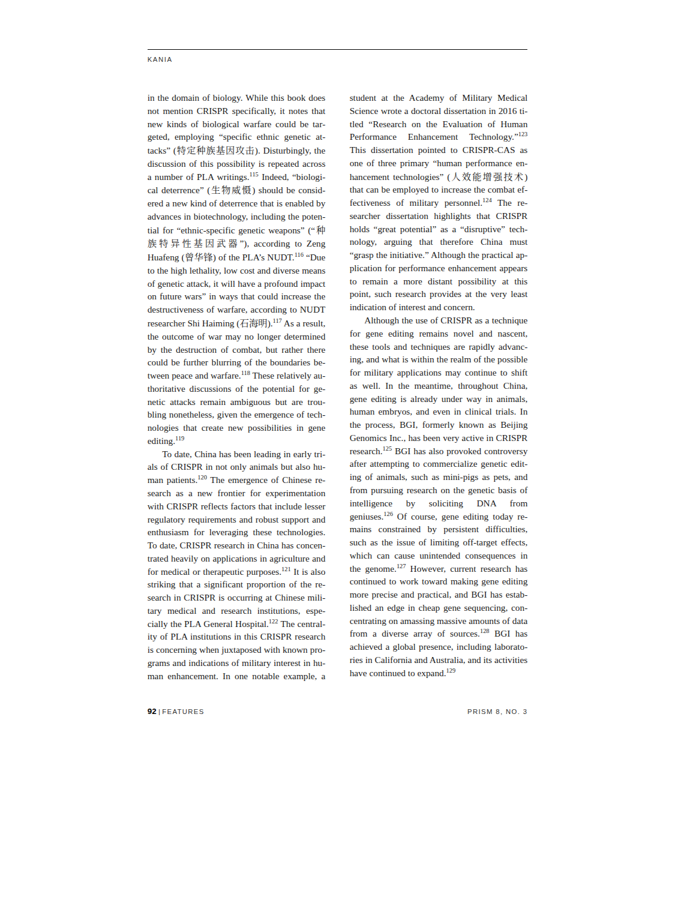Kania
in the domain of biology. While this book does not mention CRISPR specifically, it notes that new kinds of biological warfare could be targeted, employing “specific ethnic genetic attacks” (特定种族基因攻击). Disturbingly, the discussion of this possibility is repeated across a number of PLA writings.115 Indeed, “biological deterrence” (生物威慑) should be considered a new kind of deterrence that is enabled by advances in biotechnology, including the potential for “ethnic-specific genetic weapons” (“种族特异性基因武器”), according to Zeng Huafeng (曾华锋) of the PLA’s NUDT.116 “Due to the high lethality, low cost and diverse means of genetic attack, it will have a profound impact on future wars” in ways that could increase the destructiveness of warfare, according to NUDT researcher Shi Haiming (石海明).117 As a result, the outcome of war may no longer determined by the destruction of combat, but rather there could be further blurring of the boundaries between peace and warfare.118 These relatively authoritative discussions of the potential for genetic attacks remain ambiguous but are troubling nonetheless, given the emergence of technologies that create new possibilities in gene editing.119
To date, China has been leading in early trials of CRISPR in not only animals but also human patients.120 The emergence of Chinese research as a new frontier for experimentation with CRISPR reflects factors that include lesser regulatory requirements and robust support and enthusiasm for leveraging these technologies. To date, CRISPR research in China has concentrated heavily on applications in agriculture and for medical or therapeutic purposes.121 It is also striking that a significant proportion of the research in CRISPR is occurring at Chinese military medical and research institutions, especially the PLA General Hospital.122 The centrality of PLA institutions in this CRISPR research is concerning when juxtaposed with known programs and indications of military interest in human enhancement. In one notable example, a student at the Academy of Military Medical Science wrote a doctoral dissertation in 2016 titled “Research on the Evaluation of Human Performance Enhancement Technology.”123 This dissertation pointed to CRISPR-CAS as one of three primary “human performance enhancement technologies” (人效能增强技术) that can be employed to increase the combat effectiveness of military personnel.124 The researcher dissertation highlights that CRISPR holds “great potential” as a “disruptive” technology, arguing that therefore China must “grasp the initiative.” Although the practical application for performance enhancement appears to remain a more distant possibility at this point, such research provides at the very least indication of interest and concern.
Although the use of CRISPR as a technique for gene editing remains novel and nascent, these tools and techniques are rapidly advancing, and what is within the realm of the possible for military applications may continue to shift as well. In the meantime, throughout China, gene editing is already under way in animals, human embryos, and even in clinical trials. In the process, BGI, formerly known as Beijing Genomics Inc., has been very active in CRISPR research.125 BGI has also provoked controversy after attempting to commercialize genetic editing of animals, such as mini-pigs as pets, and from pursuing research on the genetic basis of intelligence by soliciting DNA from geniuses.126 Of course, gene editing today remains constrained by persistent difficulties, such as the issue of limiting off-target effects, which can cause unintended consequences in the genome.127 However, current research has continued to work toward making gene editing more precise and practical, and BGI has established an edge in cheap gene sequencing, concentrating on amassing massive amounts of data from a diverse array of sources.128 BGI has achieved a global presence, including laboratories in California and Australia, and its activities have continued to expand.129
92|Features
PRISM 8, No. 3